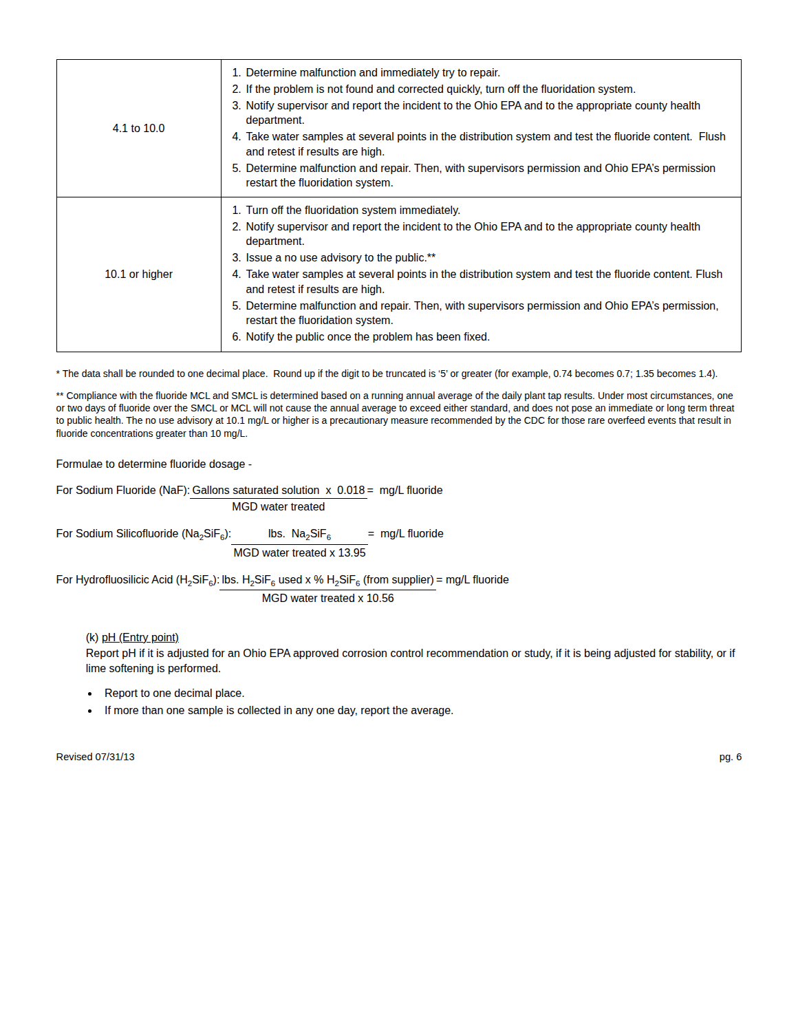| 4.1 to 10.0 | Determine malfunction and immediately try to repair. If the problem is not found and corrected quickly, turn off the fluoridation system. Notify supervisor and report the incident to the Ohio EPA and to the appropriate county health department. Take water samples at several points in the distribution system and test the fluoride content. Flush and retest if results are high. Determine malfunction and repair. Then, with supervisors permission and Ohio EPA’s permission restart the fluoridation system. |
| 10.1 or higher | Turn off the fluoridation system immediately. Notify supervisor and report the incident to the Ohio EPA and to the appropriate county health department. Issue a no use advisory to the public.** Take water samples at several points in the distribution system and test the fluoride content. Flush and retest if results are high. Determine malfunction and repair. Then, with supervisors permission and Ohio EPA’s permission, restart the fluoridation system. Notify the public once the problem has been fixed. |
* The data shall be rounded to one decimal place. Round up if the digit to be truncated is ‘5’ or greater (for example, 0.74 becomes 0.7; 1.35 becomes 1.4).
** Compliance with the fluoride MCL and SMCL is determined based on a running annual average of the daily plant tap results. Under most circumstances, one or two days of fluoride over the SMCL or MCL will not cause the annual average to exceed either standard, and does not pose an immediate or long term threat to public health. The no use advisory at 10.1 mg/L or higher is a precautionary measure recommended by the CDC for those rare overfeed events that result in fluoride concentrations greater than 10 mg/L.
Formulae to determine fluoride dosage -
| For Sodium Fluoride (NaF): | Gallons saturated solution x 0.018 MGD water treated | = mg/L fluoride |
| For Sodium Silicofluoride (Na 2 SiF 6 ): | lbs. Na 2 SiF 6 MGD water treated x 13.95 | = mg/L fluoride |
| For Hydrofluosilicic Acid (H 2 SiF 6 ): | lbs. H 2 SiF 6 used x % H 2 SiF 6 (from supplier) MGD water treated x 10.56 | = mg/L fluoride |
(k) pH (Entry point)
Report pH if it is adjusted for an Ohio EPA approved corrosion control recommendation or study, if it is being adjusted for stability, or if lime softening is performed.
Report to one decimal place.
If more than one sample is collected in any one day, report the average.
Revised 07/31/13 pg. 6